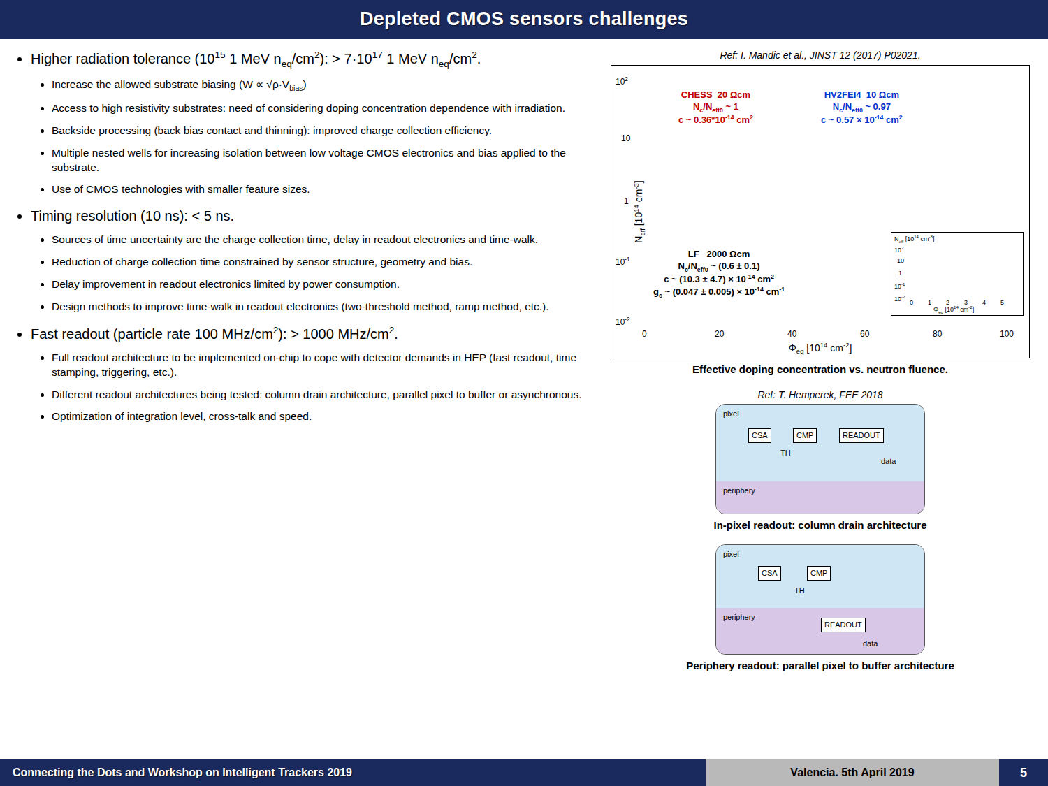Depleted CMOS sensors challenges
Higher radiation tolerance (1015 1 MeV neq/cm2): > 7·1017 1 MeV neq/cm2.
Increase the allowed substrate biasing (W ∝ √ρ·Vbias)
Access to high resistivity substrates: need of considering doping concentration dependence with irradiation.
Backside processing (back bias contact and thinning): improved charge collection efficiency.
Multiple nested wells for increasing isolation between low voltage CMOS electronics and bias applied to the substrate.
Use of CMOS technologies with smaller feature sizes.
Timing resolution (10 ns): < 5 ns.
Sources of time uncertainty are the charge collection time, delay in readout electronics and time-walk.
Reduction of charge collection time constrained by sensor structure, geometry and bias.
Delay improvement in readout electronics limited by power consumption.
Design methods to improve time-walk in readout electronics (two-threshold method, ramp method, etc.).
Fast readout (particle rate 100 MHz/cm2): > 1000 MHz/cm2.
Full readout architecture to be implemented on-chip to cope with detector demands in HEP (fast readout, time stamping, triggering, etc.).
Different readout architectures being tested: column drain architecture, parallel pixel to buffer or asynchronous.
Optimization of integration level, cross-talk and speed.
Ref: I. Mandic et al., JINST 12 (2017) P02021.
Neff [1014 cm-3] 102 10 1 10-1 10-2 0 20 40 60 80 100 Φeq [1014 cm-2]
CHESS 20 Ωcm
Nc/Neff0 ~ 1
c ~ 0.36*10-14 cm2
HV2FEI4 10 Ωcm
Nc/Neff0 ~ 0.97
c ~ 0.57 × 10-14 cm2
LF 2000 Ωcm
Nc/Neff0 ~ (0.6 ± 0.1)
c ~ (10.3 ± 4.7) × 10-14 cm2
gc ~ (0.047 ± 0.005) × 10-14 cm-1
Neff [1014 cm-3] 102 10 1 10-1 10-2 0 1 2 3 4 5 Φeq [1014 cm-2]
Effective doping concentration vs. neutron fluence.
Ref: T. Hemperek, FEE 2018
pixel CSA CMP READOUT TH data
periphery
In-pixel readout: column drain architecture
pixel CSA CMP TH
periphery READOUT data
Periphery readout: parallel pixel to buffer architecture
Connecting the Dots and Workshop on Intelligent Trackers 2019
Valencia. 5th April 2019
5